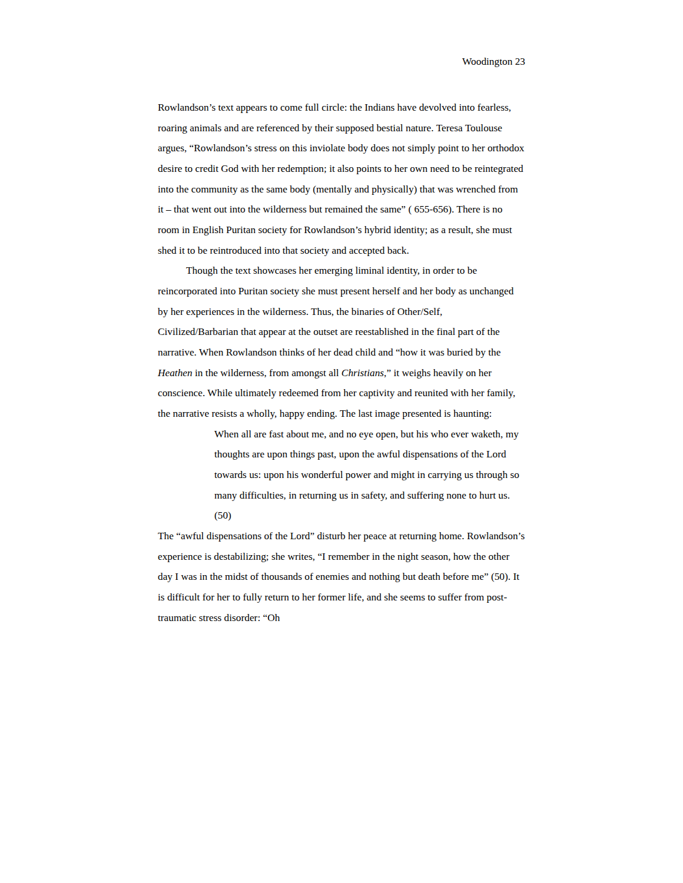Woodington 23
Rowlandson’s text appears to come full circle: the Indians have devolved into fearless, roaring animals and are referenced by their supposed bestial nature. Teresa Toulouse argues, “Rowlandson’s stress on this inviolate body does not simply point to her orthodox desire to credit God with her redemption; it also points to her own need to be reintegrated into the community as the same body (mentally and physically) that was wrenched from it – that went out into the wilderness but remained the same” ( 655-656). There is no room in English Puritan society for Rowlandson’s hybrid identity; as a result, she must shed it to be reintroduced into that society and accepted back.
Though the text showcases her emerging liminal identity, in order to be reincorporated into Puritan society she must present herself and her body as unchanged by her experiences in the wilderness. Thus, the binaries of Other/Self, Civilized/Barbarian that appear at the outset are reestablished in the final part of the narrative. When Rowlandson thinks of her dead child and “how it was buried by the Heathen in the wilderness, from amongst all Christians,” it weighs heavily on her conscience. While ultimately redeemed from her captivity and reunited with her family, the narrative resists a wholly, happy ending. The last image presented is haunting:
When all are fast about me, and no eye open, but his who ever waketh, my thoughts are upon things past, upon the awful dispensations of the Lord towards us: upon his wonderful power and might in carrying us through so many difficulties, in returning us in safety, and suffering none to hurt us. (50)
The “awful dispensations of the Lord” disturb her peace at returning home. Rowlandson’s experience is destabilizing; she writes, “I remember in the night season, how the other day I was in the midst of thousands of enemies and nothing but death before me” (50). It is difficult for her to fully return to her former life, and she seems to suffer from post-traumatic stress disorder: “Oh